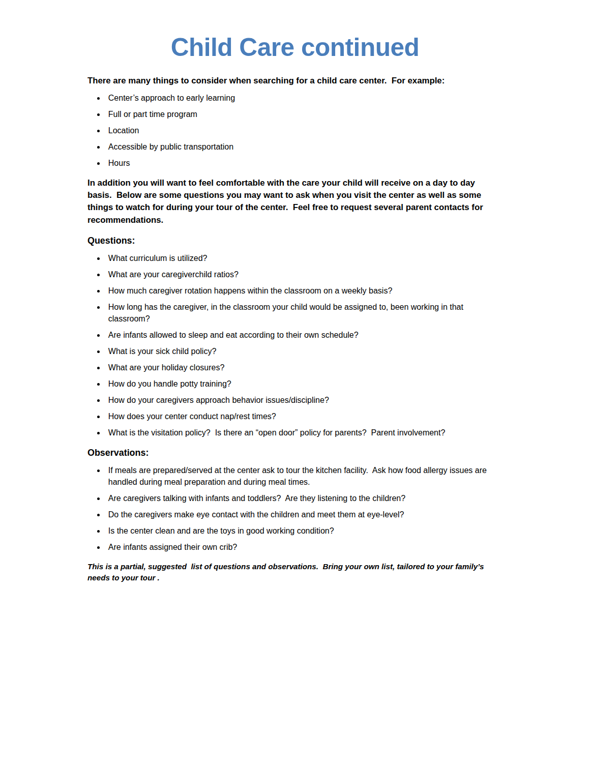Child Care continued
There are many things to consider when searching for a child care center. For example:
Center’s approach to early learning
Full or part time program
Location
Accessible by public transportation
Hours
In addition you will want to feel comfortable with the care your child will receive on a day to day basis. Below are some questions you may want to ask when you visit the center as well as some things to watch for during your tour of the center. Feel free to request several parent contacts for recommendations.
Questions:
What curriculum is utilized?
What are your caregiverchild ratios?
How much caregiver rotation happens within the classroom on a weekly basis?
How long has the caregiver, in the classroom your child would be assigned to, been working in that classroom?
Are infants allowed to sleep and eat according to their own schedule?
What is your sick child policy?
What are your holiday closures?
How do you handle potty training?
How do your caregivers approach behavior issues/discipline?
How does your center conduct nap/rest times?
What is the visitation policy? Is there an “open door” policy for parents? Parent involvement?
Observations:
If meals are prepared/served at the center ask to tour the kitchen facility. Ask how food allergy issues are handled during meal preparation and during meal times.
Are caregivers talking with infants and toddlers? Are they listening to the children?
Do the caregivers make eye contact with the children and meet them at eye-level?
Is the center clean and are the toys in good working condition?
Are infants assigned their own crib?
This is a partial, suggested list of questions and observations. Bring your own list, tailored to your family’s needs to your tour .